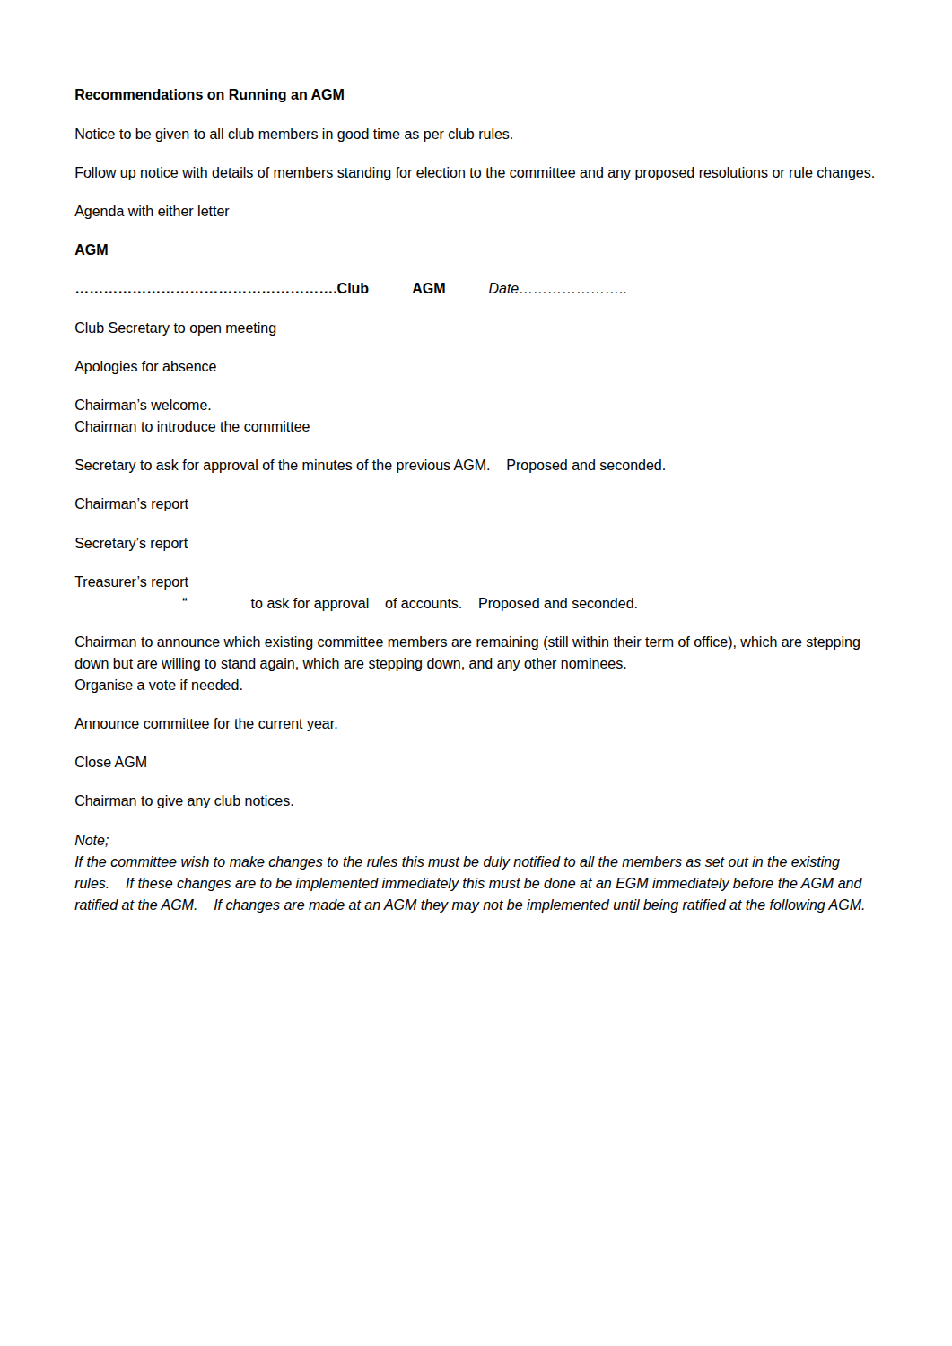Recommendations on Running an AGM
Notice to be given to all club members in good time as per club rules.
Follow up notice with details of members standing for election to the committee and any proposed resolutions or rule changes.
Agenda with either letter
AGM
………………………………………………. Club AGM Date…………………..
Club Secretary to open meeting
Apologies for absence
Chairman’s welcome.
Chairman to introduce the committee
Secretary to ask for approval of the minutes of the previous AGM. Proposed and seconded.
Chairman’s report
Secretary’s report
Treasurer’s report
“ to ask for approval of accounts. Proposed and seconded.
Chairman to announce which existing committee members are remaining (still within their term of office), which are stepping down but are willing to stand again, which are stepping down, and any other nominees.
Organise a vote if needed.
Announce committee for the current year.
Close AGM
Chairman to give any club notices.
Note;
If the committee wish to make changes to the rules this must be duly notified to all the members as set out in the existing rules. If these changes are to be implemented immediately this must be done at an EGM immediately before the AGM and ratified at the AGM. If changes are made at an AGM they may not be implemented until being ratified at the following AGM.